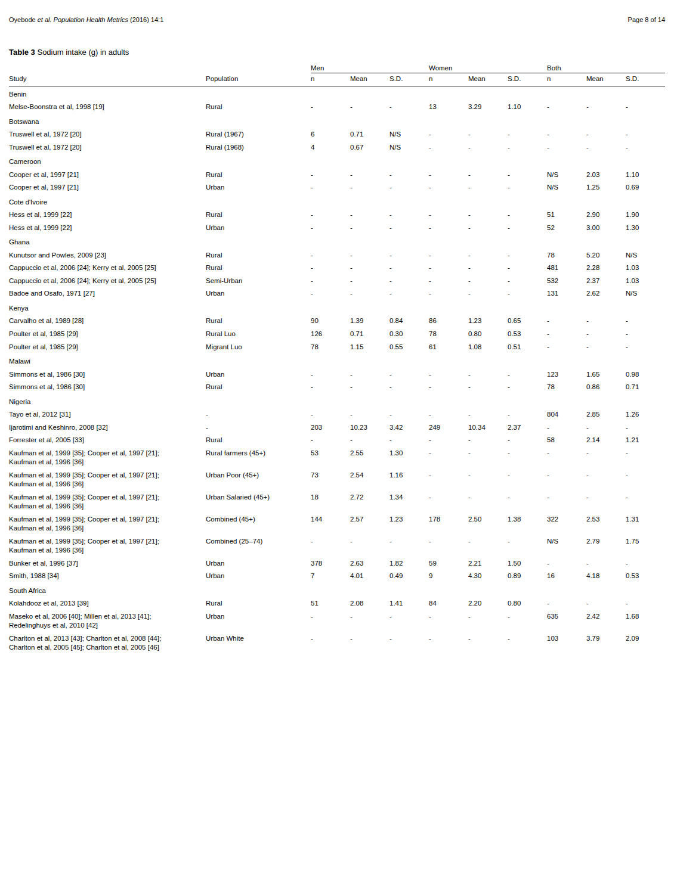Oyebode et al. Population Health Metrics (2016) 14:1
Page 8 of 14
Table 3 Sodium intake (g) in adults
| | | Men | Women | Both |
| --- | --- | --- | --- | --- |
| Study | Population | n | Mean | S.D. | n | Mean | S.D. | n | Mean | S.D. |
| Benin |
| Melse-Boonstra et al, 1998 [19] | Rural | - | - | - | 13 | 3.29 | 1.10 | - | - | - |
| Botswana |
| Truswell et al, 1972 [20] | Rural (1967) | 6 | 0.71 | N/S | - | - | - | - | - | - |
| Truswell et al, 1972 [20] | Rural (1968) | 4 | 0.67 | N/S | - | - | - | - | - | - |
| Cameroon |
| Cooper et al, 1997 [21] | Rural | - | - | - | - | - | - | N/S | 2.03 | 1.10 |
| Cooper et al, 1997 [21] | Urban | - | - | - | - | - | - | N/S | 1.25 | 0.69 |
| Cote d'Ivoire |
| Hess et al, 1999 [22] | Rural | - | - | - | - | - | - | 51 | 2.90 | 1.90 |
| Hess et al, 1999 [22] | Urban | - | - | - | - | - | - | 52 | 3.00 | 1.30 |
| Ghana |
| Kunutsor and Powles, 2009 [23] | Rural | - | - | - | - | - | - | 78 | 5.20 | N/S |
| Cappuccio et al, 2006 [24]; Kerry et al, 2005 [25] | Rural | - | - | - | - | - | - | 481 | 2.28 | 1.03 |
| Cappuccio et al, 2006 [24]; Kerry et al, 2005 [25] | Semi-Urban | - | - | - | - | - | - | 532 | 2.37 | 1.03 |
| Badoe and Osafo, 1971 [27] | Urban | - | - | - | - | - | - | 131 | 2.62 | N/S |
| Kenya |
| Carvalho et al, 1989 [28] | Rural | 90 | 1.39 | 0.84 | 86 | 1.23 | 0.65 | - | - | - |
| Poulter et al, 1985 [29] | Rural Luo | 126 | 0.71 | 0.30 | 78 | 0.80 | 0.53 | - | - | - |
| Poulter et al, 1985 [29] | Migrant Luo | 78 | 1.15 | 0.55 | 61 | 1.08 | 0.51 | - | - | - |
| Malawi |
| Simmons et al, 1986 [30] | Urban | - | - | - | - | - | - | 123 | 1.65 | 0.98 |
| Simmons et al, 1986 [30] | Rural | - | - | - | - | - | - | 78 | 0.86 | 0.71 |
| Nigeria |
| Tayo et al, 2012 [31] | - | - | - | - | - | - | - | 804 | 2.85 | 1.26 |
| Ijarotimi and Keshinro, 2008 [32] | - | 203 | 10.23 | 3.42 | 249 | 10.34 | 2.37 | - | - | - |
| Forrester et al, 2005 [33] | Rural | - | - | - | - | - | - | 58 | 2.14 | 1.21 |
| Kaufman et al, 1999 [35]; Cooper et al, 1997 [21]; Kaufman et al, 1996 [36] | Rural farmers (45+) | 53 | 2.55 | 1.30 | - | - | - | - | - | - |
| Kaufman et al, 1999 [35]; Cooper et al, 1997 [21]; Kaufman et al, 1996 [36] | Urban Poor (45+) | 73 | 2.54 | 1.16 | - | - | - | - | - | - |
| Kaufman et al, 1999 [35]; Cooper et al, 1997 [21]; Kaufman et al, 1996 [36] | Urban Salaried (45+) | 18 | 2.72 | 1.34 | - | - | - | - | - | - |
| Kaufman et al, 1999 [35]; Cooper et al, 1997 [21]; Kaufman et al, 1996 [36] | Combined (45+) | 144 | 2.57 | 1.23 | 178 | 2.50 | 1.38 | 322 | 2.53 | 1.31 |
| Kaufman et al, 1999 [35]; Cooper et al, 1997 [21]; Kaufman et al, 1996 [36] | Combined (25–74) | - | - | - | - | - | - | N/S | 2.79 | 1.75 |
| Bunker et al, 1996 [37] | Urban | 378 | 2.63 | 1.82 | 59 | 2.21 | 1.50 | - | - | - |
| Smith, 1988 [34] | Urban | 7 | 4.01 | 0.49 | 9 | 4.30 | 0.89 | 16 | 4.18 | 0.53 |
| South Africa |
| Kolahdooz et al, 2013 [39] | Rural | 51 | 2.08 | 1.41 | 84 | 2.20 | 0.80 | - | - | - |
| Maseko et al, 2006 [40]; Millen et al, 2013 [41]; Redelinghuys et al, 2010 [42] | Urban | - | - | - | - | - | - | 635 | 2.42 | 1.68 |
| Charlton et al, 2013 [43]; Charlton et al, 2008 [44]; Charlton et al, 2005 [45]; Charlton et al, 2005 [46] | Urban White | - | - | - | - | - | - | 103 | 3.79 | 2.09 |